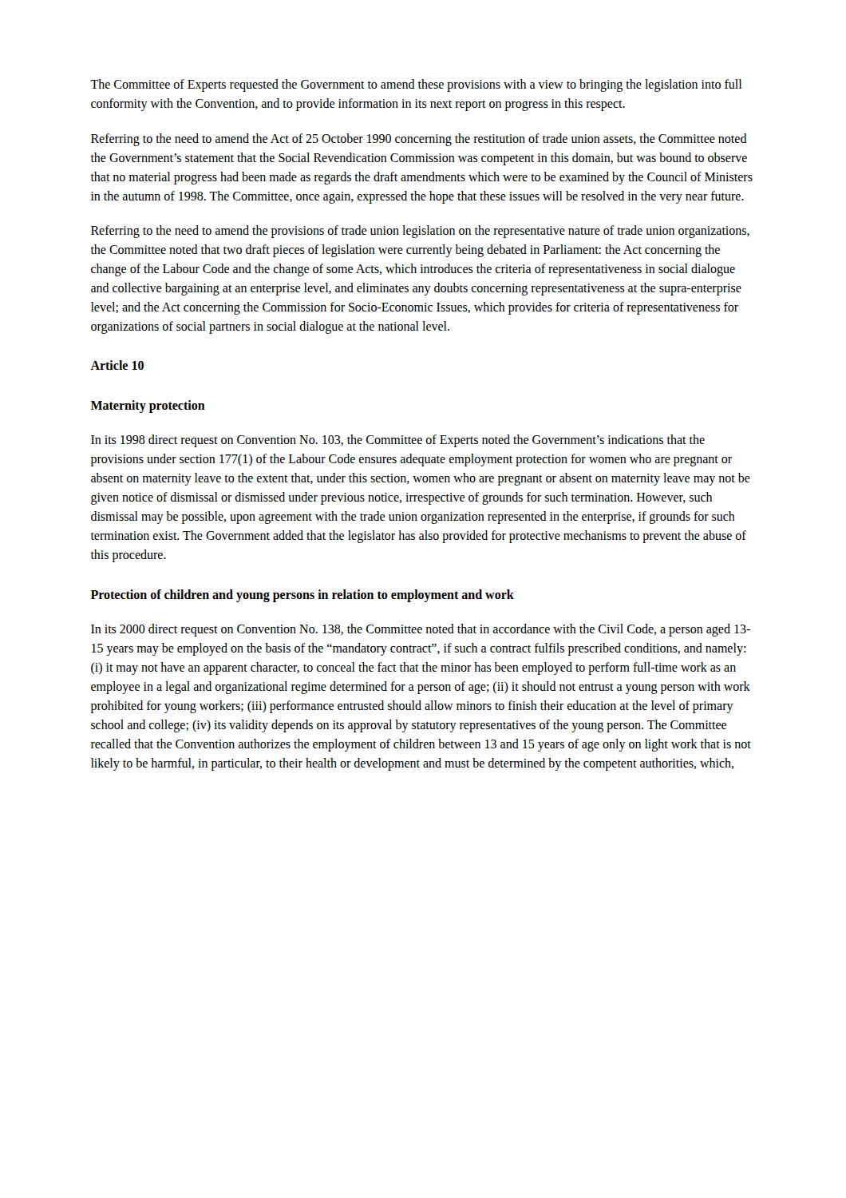The Committee of Experts requested the Government to amend these provisions with a view to bringing the legislation into full conformity with the Convention, and to provide information in its next report on progress in this respect.
Referring to the need to amend the Act of 25 October 1990 concerning the restitution of trade union assets, the Committee noted the Government’s statement that the Social Revendication Commission was competent in this domain, but was bound to observe that no material progress had been made as regards the draft amendments which were to be examined by the Council of Ministers in the autumn of 1998. The Committee, once again, expressed the hope that these issues will be resolved in the very near future.
Referring to the need to amend the provisions of trade union legislation on the representative nature of trade union organizations, the Committee noted that two draft pieces of legislation were currently being debated in Parliament: the Act concerning the change of the Labour Code and the change of some Acts, which introduces the criteria of representativeness in social dialogue and collective bargaining at an enterprise level, and eliminates any doubts concerning representativeness at the supra-enterprise level; and the Act concerning the Commission for Socio-Economic Issues, which provides for criteria of representativeness for organizations of social partners in social dialogue at the national level.
Article 10
Maternity protection
In its 1998 direct request on Convention No. 103, the Committee of Experts noted the Government’s indications that the provisions under section 177(1) of the Labour Code ensures adequate employment protection for women who are pregnant or absent on maternity leave to the extent that, under this section, women who are pregnant or absent on maternity leave may not be given notice of dismissal or dismissed under previous notice, irrespective of grounds for such termination. However, such dismissal may be possible, upon agreement with the trade union organization represented in the enterprise, if grounds for such termination exist. The Government added that the legislator has also provided for protective mechanisms to prevent the abuse of this procedure.
Protection of children and young persons in relation to employment and work
In its 2000 direct request on Convention No. 138, the Committee noted that in accordance with the Civil Code, a person aged 13-15 years may be employed on the basis of the “mandatory contract”, if such a contract fulfils prescribed conditions, and namely: (i) it may not have an apparent character, to conceal the fact that the minor has been employed to perform full-time work as an employee in a legal and organizational regime determined for a person of age; (ii) it should not entrust a young person with work prohibited for young workers; (iii) performance entrusted should allow minors to finish their education at the level of primary school and college; (iv) its validity depends on its approval by statutory representatives of the young person. The Committee recalled that the Convention authorizes the employment of children between 13 and 15 years of age only on light work that is not likely to be harmful, in particular, to their health or development and must be determined by the competent authorities, which,